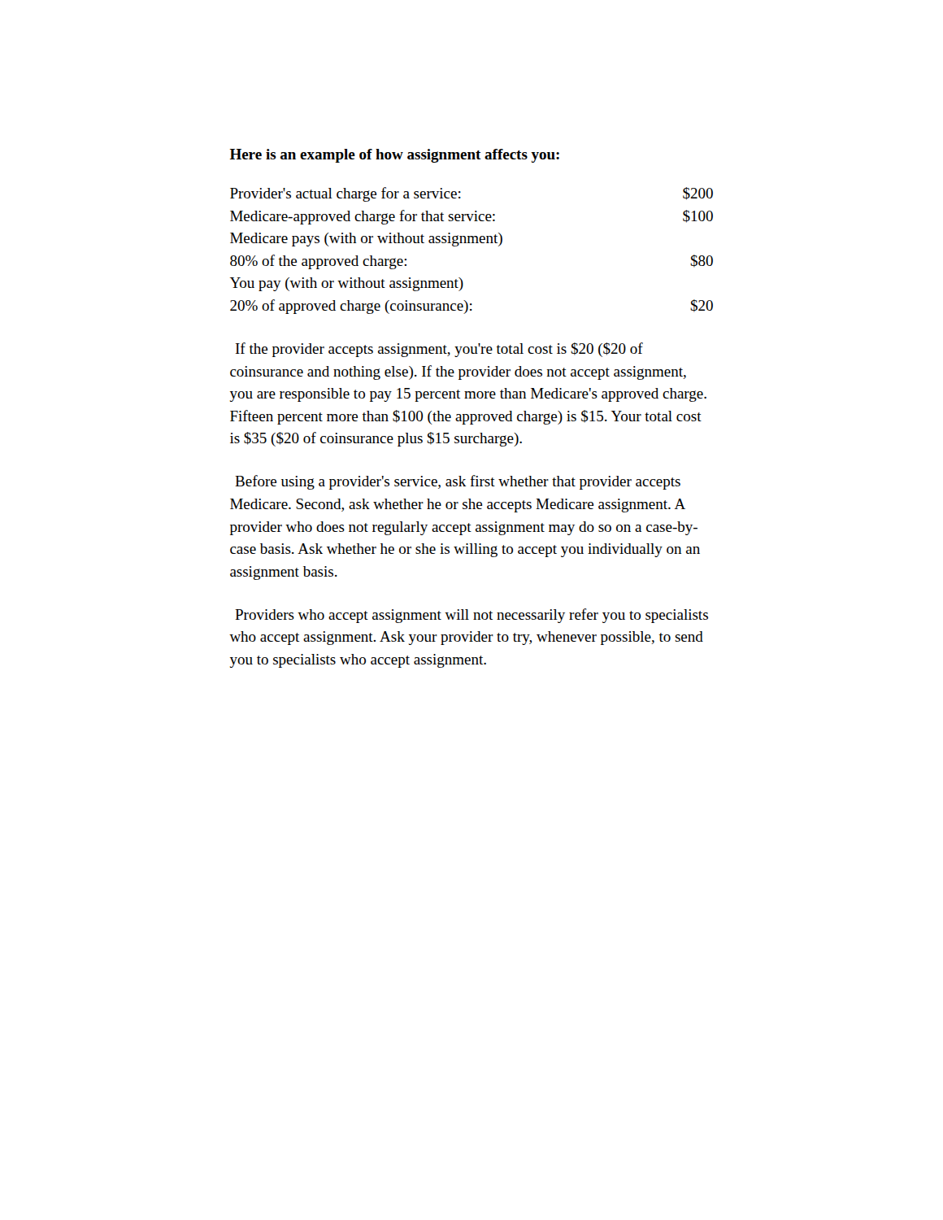Here is an example of how assignment affects you:
| Provider's actual charge for a service: | $200 |
| Medicare-approved charge for that service: | $100 |
| Medicare pays (with or without assignment) | |
| 80% of the approved charge: | $80 |
| You pay (with or without assignment) | |
| 20% of approved charge (coinsurance): | $20 |
If the provider accepts assignment, you're total cost is $20 ($20 of coinsurance and nothing else). If the provider does not accept assignment, you are responsible to pay 15 percent more than Medicare's approved charge. Fifteen percent more than $100 (the approved charge) is $15. Your total cost is $35 ($20 of coinsurance plus $15 surcharge).
Before using a provider's service, ask first whether that provider accepts Medicare. Second, ask whether he or she accepts Medicare assignment. A provider who does not regularly accept assignment may do so on a case-by-case basis. Ask whether he or she is willing to accept you individually on an assignment basis.
Providers who accept assignment will not necessarily refer you to specialists who accept assignment. Ask your provider to try, whenever possible, to send you to specialists who accept assignment.